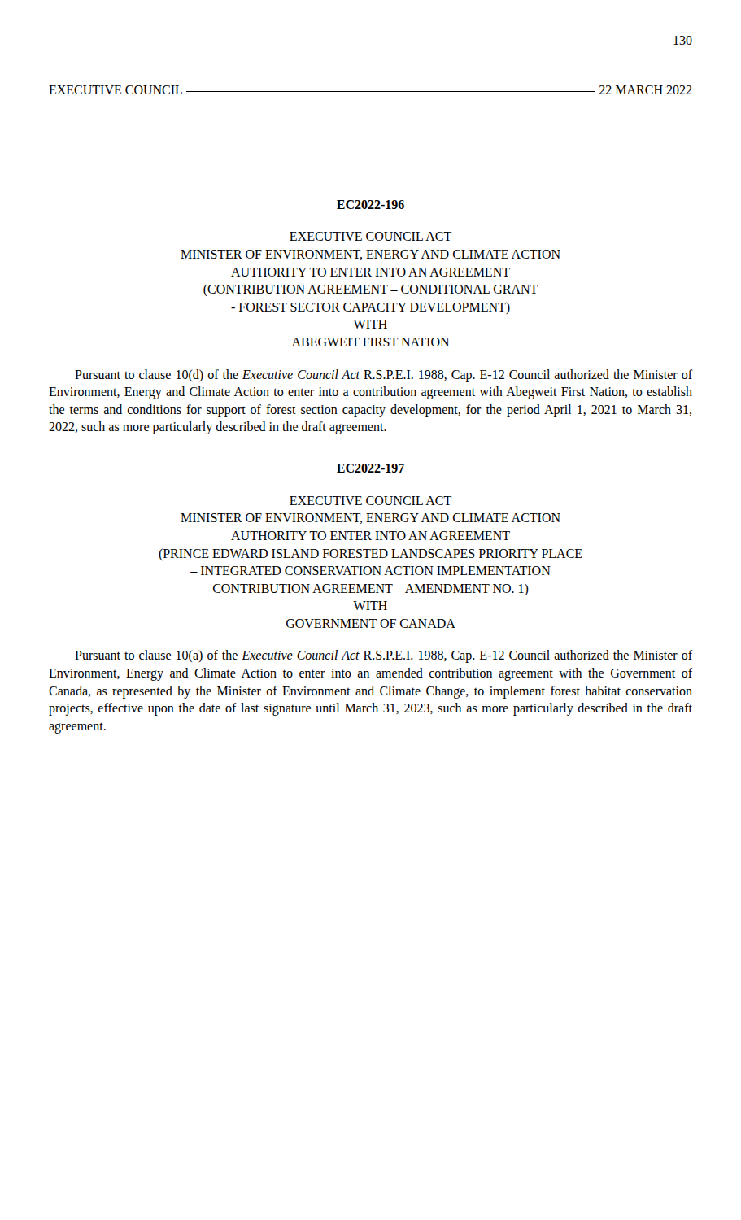130
EXECUTIVE COUNCIL 22 MARCH 2022
EC2022-196
EXECUTIVE COUNCIL ACT MINISTER OF ENVIRONMENT, ENERGY AND CLIMATE ACTION AUTHORITY TO ENTER INTO AN AGREEMENT (CONTRIBUTION AGREEMENT – CONDITIONAL GRANT - FOREST SECTOR CAPACITY DEVELOPMENT) WITH ABEGWEIT FIRST NATION
Pursuant to clause 10(d) of the Executive Council Act R.S.P.E.I. 1988, Cap. E-12 Council authorized the Minister of Environment, Energy and Climate Action to enter into a contribution agreement with Abegweit First Nation, to establish the terms and conditions for support of forest section capacity development, for the period April 1, 2021 to March 31, 2022, such as more particularly described in the draft agreement.
EC2022-197
EXECUTIVE COUNCIL ACT MINISTER OF ENVIRONMENT, ENERGY AND CLIMATE ACTION AUTHORITY TO ENTER INTO AN AGREEMENT (PRINCE EDWARD ISLAND FORESTED LANDSCAPES PRIORITY PLACE – INTEGRATED CONSERVATION ACTION IMPLEMENTATION CONTRIBUTION AGREEMENT – AMENDMENT NO. 1) WITH GOVERNMENT OF CANADA
Pursuant to clause 10(a) of the Executive Council Act R.S.P.E.I. 1988, Cap. E-12 Council authorized the Minister of Environment, Energy and Climate Action to enter into an amended contribution agreement with the Government of Canada, as represented by the Minister of Environment and Climate Change, to implement forest habitat conservation projects, effective upon the date of last signature until March 31, 2023, such as more particularly described in the draft agreement.